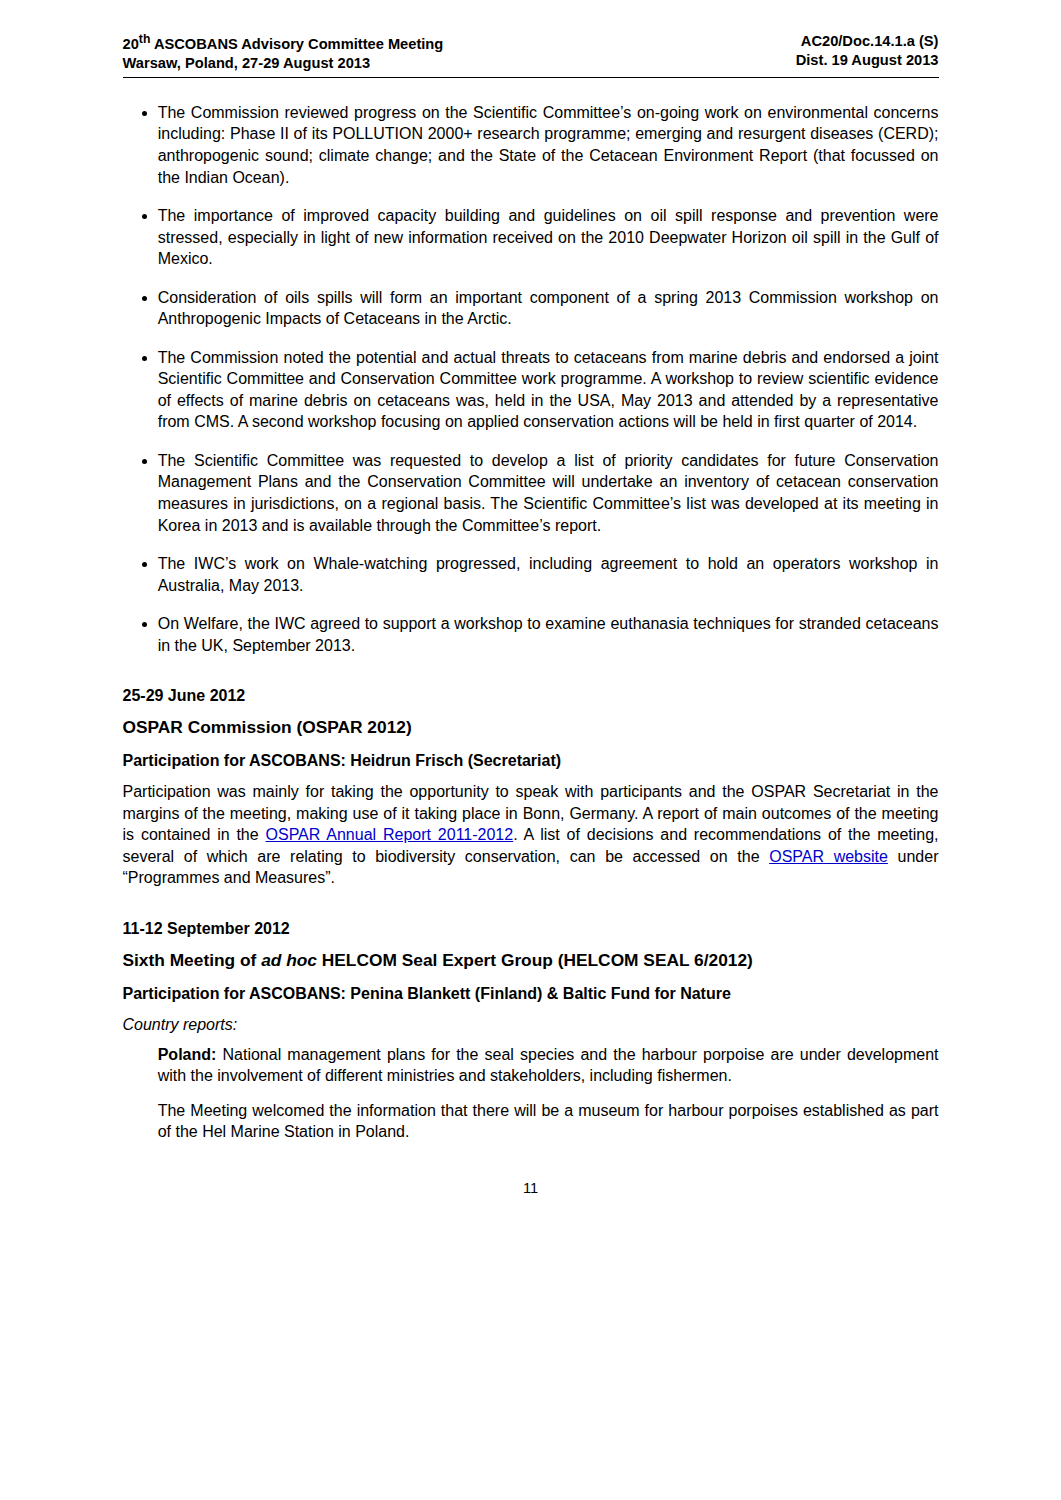20th ASCOBANS Advisory Committee Meeting
Warsaw, Poland, 27-29 August 2013
AC20/Doc.14.1.a (S)
Dist. 19 August 2013
The Commission reviewed progress on the Scientific Committee’s on-going work on environmental concerns including: Phase II of its POLLUTION 2000+ research programme; emerging and resurgent diseases (CERD); anthropogenic sound; climate change; and the State of the Cetacean Environment Report (that focussed on the Indian Ocean).
The importance of improved capacity building and guidelines on oil spill response and prevention were stressed, especially in light of new information received on the 2010 Deepwater Horizon oil spill in the Gulf of Mexico.
Consideration of oils spills will form an important component of a spring 2013 Commission workshop on Anthropogenic Impacts of Cetaceans in the Arctic.
The Commission noted the potential and actual threats to cetaceans from marine debris and endorsed a joint Scientific Committee and Conservation Committee work programme. A workshop to review scientific evidence of effects of marine debris on cetaceans was, held in the USA, May 2013 and attended by a representative from CMS. A second workshop focusing on applied conservation actions will be held in first quarter of 2014.
The Scientific Committee was requested to develop a list of priority candidates for future Conservation Management Plans and the Conservation Committee will undertake an inventory of cetacean conservation measures in jurisdictions, on a regional basis. The Scientific Committee’s list was developed at its meeting in Korea in 2013 and is available through the Committee’s report.
The IWC’s work on Whale-watching progressed, including agreement to hold an operators workshop in Australia, May 2013.
On Welfare, the IWC agreed to support a workshop to examine euthanasia techniques for stranded cetaceans in the UK, September 2013.
25-29 June 2012
OSPAR Commission (OSPAR 2012)
Participation for ASCOBANS: Heidrun Frisch (Secretariat)
Participation was mainly for taking the opportunity to speak with participants and the OSPAR Secretariat in the margins of the meeting, making use of it taking place in Bonn, Germany. A report of main outcomes of the meeting is contained in the OSPAR Annual Report 2011-2012. A list of decisions and recommendations of the meeting, several of which are relating to biodiversity conservation, can be accessed on the OSPAR website under “Programmes and Measures”.
11-12 September 2012
Sixth Meeting of ad hoc HELCOM Seal Expert Group (HELCOM SEAL 6/2012)
Participation for ASCOBANS: Penina Blankett (Finland) & Baltic Fund for Nature
Country reports:
Poland: National management plans for the seal species and the harbour porpoise are under development with the involvement of different ministries and stakeholders, including fishermen.
The Meeting welcomed the information that there will be a museum for harbour porpoises established as part of the Hel Marine Station in Poland.
11